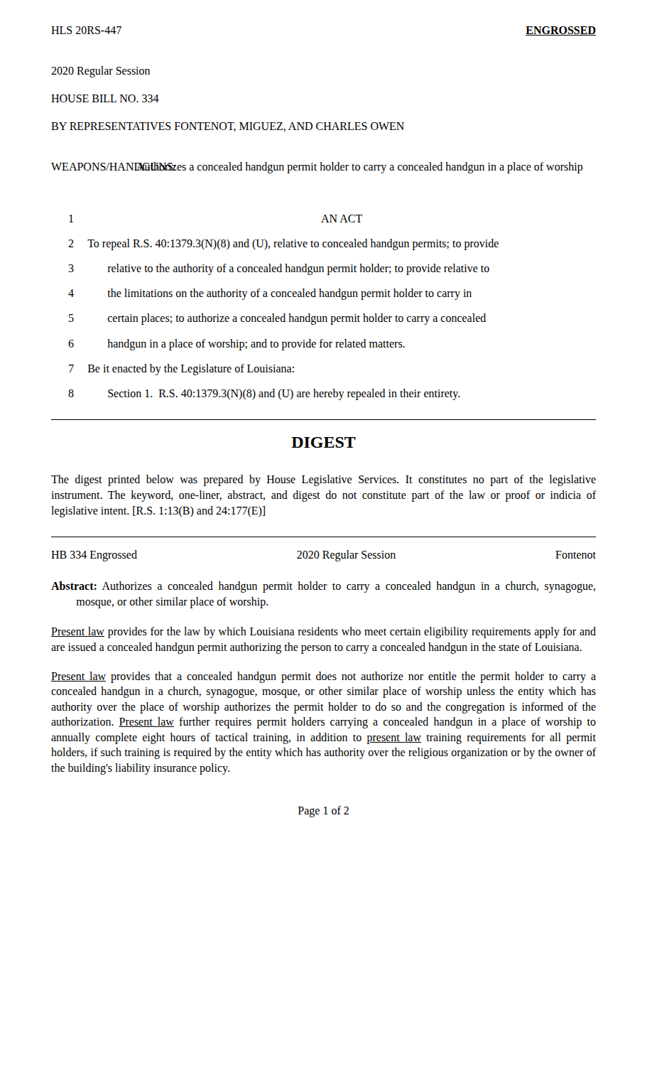HLS 20RS-447 Engrossed
2020 Regular Session
HOUSE BILL NO. 334
BY REPRESENTATIVES FONTENOT, MIGUEZ, AND CHARLES OWEN
Weapons/Handguns: Authorizes a concealed handgun permit holder to carry a concealed handgun in a place of worship
House Bill No. 334
AN ACT
To repeal R.S. 40:1379.3(N)(8) and (U), relative to concealed handgun permits; to provide
relative to the authority of a concealed handgun permit holder; to provide relative to
the limitations on the authority of a concealed handgun permit holder to carry in
certain places; to authorize a concealed handgun permit holder to carry a concealed
handgun in a place of worship; and to provide for related matters.
Be it enacted by the Legislature of Louisiana:
Section 1. R.S. 40:1379.3(N)(8) and (U) are hereby repealed in their entirety.
DIGEST
The digest printed below was prepared by House Legislative Services. It constitutes no part of the legislative instrument. The keyword, one-liner, abstract, and digest do not constitute part of the law or proof or indicia of legislative intent. [R.S. 1:13(B) and 24:177(E)]
HB 334 Engrossed 2020 Regular Session Fontenot
Abstract: Authorizes a concealed handgun permit holder to carry a concealed handgun in a church, synagogue, mosque, or other similar place of worship.
Present law provides for the law by which Louisiana residents who meet certain eligibility requirements apply for and are issued a concealed handgun permit authorizing the person to carry a concealed handgun in the state of Louisiana.
Present law provides that a concealed handgun permit does not authorize nor entitle the permit holder to carry a concealed handgun in a church, synagogue, mosque, or other similar place of worship unless the entity which has authority over the place of worship authorizes the permit holder to do so and the congregation is informed of the authorization. Present law further requires permit holders carrying a concealed handgun in a place of worship to annually complete eight hours of tactical training, in addition to present law training requirements for all permit holders, if such training is required by the entity which has authority over the religious organization or by the owner of the building's liability insurance policy.
Page 1 of 2